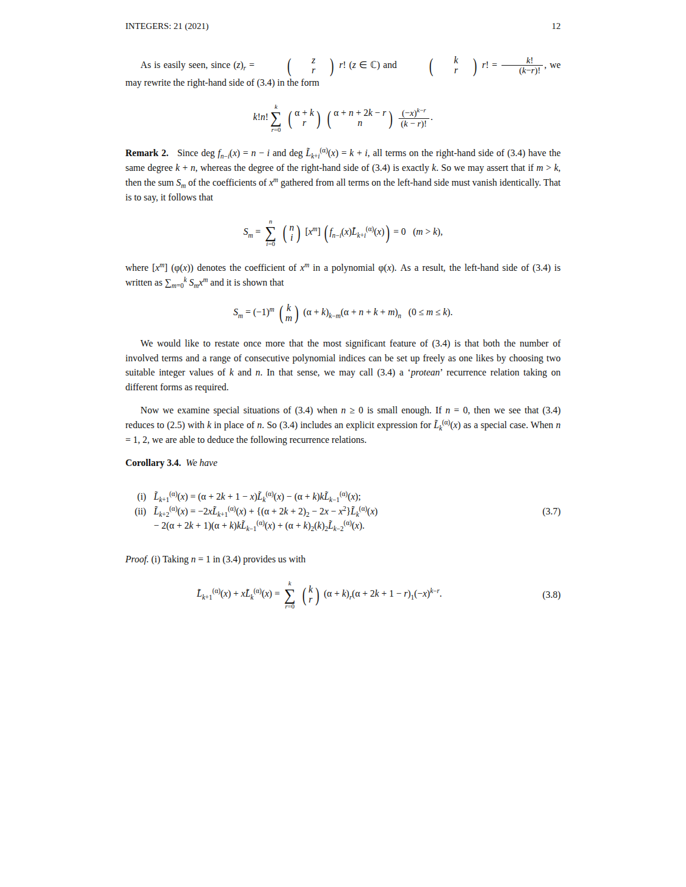INTEGERS: 21 (2021) 12
As is easily seen, since (z)r = (zr) r! (z ∈ ℂ) and (kr) r! = k!(k−r)!, we may rewrite the right-hand side of (3.4) in the form
k!n!k∑r=0 (α + k r) (α + n + 2k − r n) (−x)k−r(k − r)!.
Remark 2. Since deg fn−i(x) = n − i and deg L̃k+i(α)(x) = k + i, all terms on the right-hand side of (3.4) have the same degree k + n, whereas the degree of the right-hand side of (3.4) is exactly k. So we may assert that if m > k, then the sum Sm of the coefficients of xm gathered from all terms on the left-hand side must vanish identically. That is to say, it follows that
Sm = n∑i=0 (ni) [xm] (fn−i(x)L̃k+i(α)(x)) = 0 (m > k),
where [xm] (φ(x)) denotes the coefficient of xm in a polynomial φ(x). As a result, the left-hand side of (3.4) is written as ∑m=0k Smxm and it is shown that
Sm = (−1)m (km) (α + k)k−m(α + n + k + m)n (0 ≤ m ≤ k).
We would like to restate once more that the most significant feature of (3.4) is that both the number of involved terms and a range of consecutive polynomial indices can be set up freely as one likes by choosing two suitable integer values of k and n. In that sense, we may call (3.4) a ‘protean’ recurrence relation taking on different forms as required.
Now we examine special situations of (3.4) when n ≥ 0 is small enough. If n = 0, then we see that (3.4) reduces to (2.5) with k in place of n. So (3.4) includes an explicit expression for L̃k(α)(x) as a special case. When n = 1, 2, we are able to deduce the following recurrence relations.
Corollary 3.4. We have
(i)
L̃k+1(α)(x) = (α + 2k + 1 − x)L̃k(α)(x) − (α + k)kL̃k−1(α)(x);
(ii)
L̃k+2(α)(x) = −2xL̃k+1(α)(x) + {(α + 2k + 2)2 − 2x − x2}L̃k(α)(x)
− 2(α + 2k + 1)(α + k)kL̃k−1(α)(x) + (α + k)2(k)2L̃k−2(α)(x).
(3.7)
Proof. (i) Taking n = 1 in (3.4) provides us with
L̃k+1(α)(x) + xL̃k(α)(x) = k∑r=0 (kr) (α + k)r(α + 2k + 1 − r)1(−x)k−r.
(3.8)